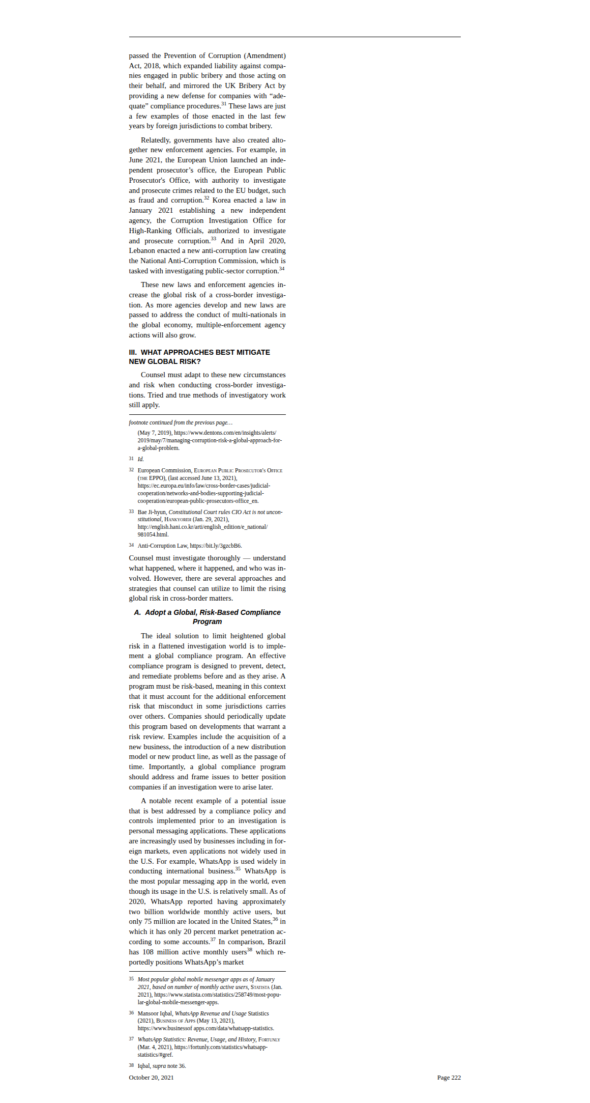passed the Prevention of Corruption (Amendment) Act, 2018, which expanded liability against companies engaged in public bribery and those acting on their behalf, and mirrored the UK Bribery Act by providing a new defense for companies with “adequate” compliance procedures.31 These laws are just a few examples of those enacted in the last few years by foreign jurisdictions to combat bribery.
Relatedly, governments have also created altogether new enforcement agencies. For example, in June 2021, the European Union launched an independent prosecutor’s office, the European Public Prosecutor's Office, with authority to investigate and prosecute crimes related to the EU budget, such as fraud and corruption.32 Korea enacted a law in January 2021 establishing a new independent agency, the Corruption Investigation Office for High-Ranking Officials, authorized to investigate and prosecute corruption.33 And in April 2020, Lebanon enacted a new anti-corruption law creating the National Anti-Corruption Commission, which is tasked with investigating public-sector corruption.34
These new laws and enforcement agencies increase the global risk of a cross-border investigation. As more agencies develop and new laws are passed to address the conduct of multi-nationals in the global economy, multiple-enforcement agency actions will also grow.
III. WHAT APPROACHES BEST MITIGATE NEW GLOBAL RISK?
Counsel must adapt to these new circumstances and risk when conducting cross-border investigations. Tried and true methods of investigatory work still apply.
footnote continued from the previous page…
(May 7, 2019), https://www.dentons.com/en/insights/alerts/ 2019/may/7/managing-corruption-risk-a-global-approach-for-a-global-problem.
31 Id.
32 European Commission, European Public Prosecutor's Office (the EPPO), (last accessed June 13, 2021), https://ec.europa.eu/info/law/cross-border-cases/judicial-cooperation/networks-and-bodies-supporting-judicial-cooperation/european-public-prosecutors-office_en.
33 Bae Ji-hyun, Constitutional Court rules CIO Act is not unconstitutional, Hankyoreh (Jan. 29, 2021), http://english.hani.co.kr/arti/english_edition/e_national/ 981054.html.
34 Anti-Corruption Law, https://bit.ly/3gzcbB6.
Counsel must investigate thoroughly — understand what happened, where it happened, and who was involved. However, there are several approaches and strategies that counsel can utilize to limit the rising global risk in cross-border matters.
A. Adopt a Global, Risk-Based Compliance Program
The ideal solution to limit heightened global risk in a flattened investigation world is to implement a global compliance program. An effective compliance program is designed to prevent, detect, and remediate problems before and as they arise. A program must be risk-based, meaning in this context that it must account for the additional enforcement risk that misconduct in some jurisdictions carries over others. Companies should periodically update this program based on developments that warrant a risk review. Examples include the acquisition of a new business, the introduction of a new distribution model or new product line, as well as the passage of time. Importantly, a global compliance program should address and frame issues to better position companies if an investigation were to arise later.
A notable recent example of a potential issue that is best addressed by a compliance policy and controls implemented prior to an investigation is personal messaging applications. These applications are increasingly used by businesses including in foreign markets, even applications not widely used in the U.S. For example, WhatsApp is used widely in conducting international business.35 WhatsApp is the most popular messaging app in the world, even though its usage in the U.S. is relatively small. As of 2020, WhatsApp reported having approximately two billion worldwide monthly active users, but only 75 million are located in the United States,36 in which it has only 20 percent market penetration according to some accounts.37 In comparison, Brazil has 108 million active monthly users38 which reportedly positions WhatsApp’s market
35 Most popular global mobile messenger apps as of January 2021, based on number of monthly active users, Statista (Jan. 2021), https://www.statista.com/statistics/258749/most-popular-global-mobile-messenger-apps.
36 Mansoor Iqbal, WhatsApp Revenue and Usage Statistics (2021), Business of Apps (May 13, 2021), https://www.businessof apps.com/data/whatsapp-statistics.
37 WhatsApp Statistics: Revenue, Usage, and History, Fortunly (Mar. 4, 2021), https://fortunly.com/statistics/whatsapp-statistics/#gref.
38 Iqbal, supra note 36.
October 20, 2021 Page 222